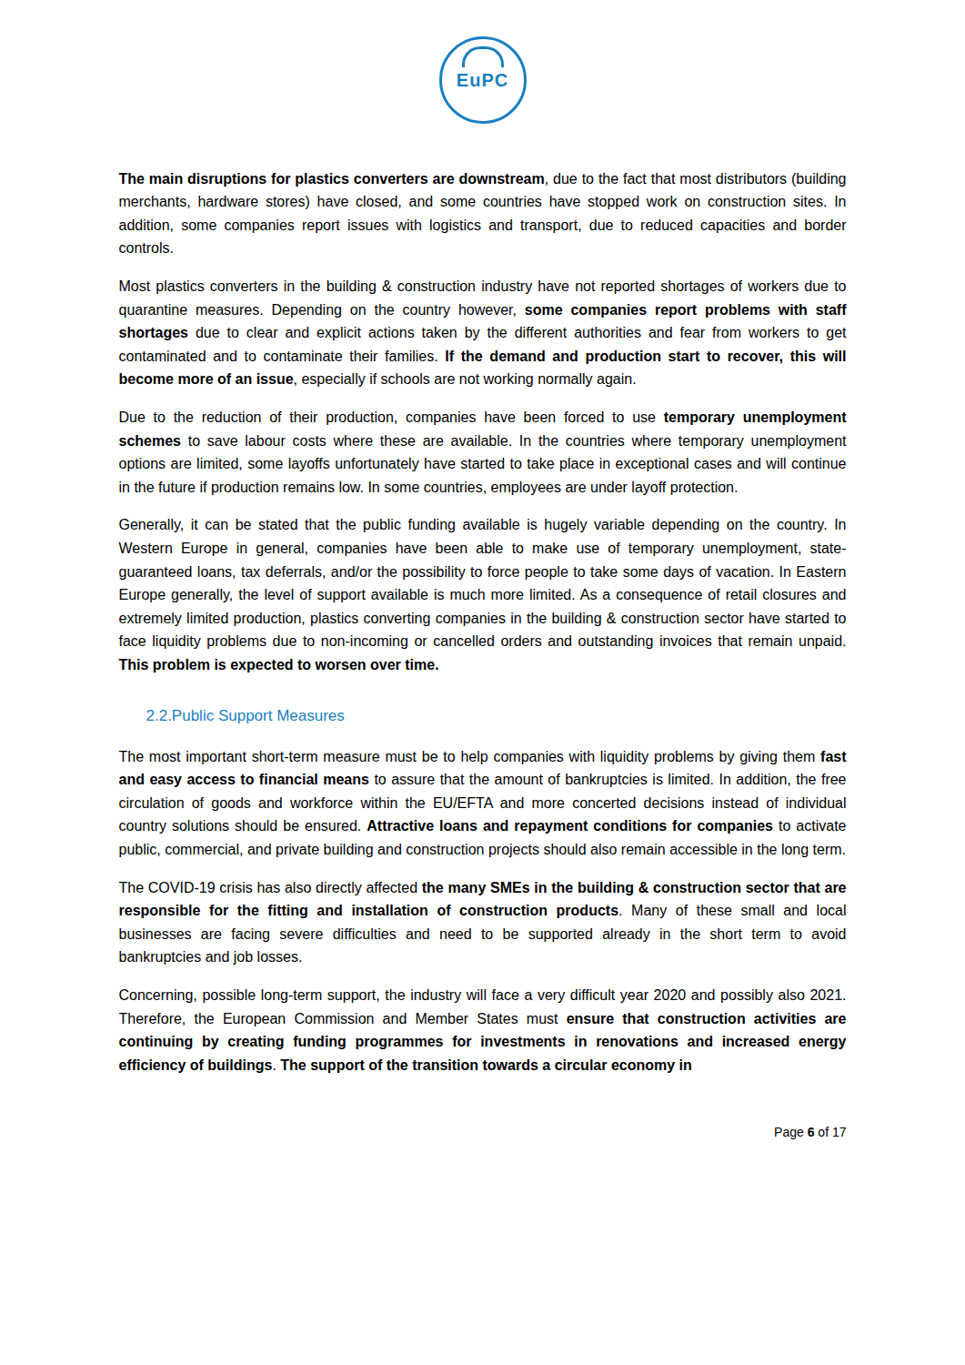EuPC
The main disruptions for plastics converters are downstream, due to the fact that most distributors (building merchants, hardware stores) have closed, and some countries have stopped work on construction sites. In addition, some companies report issues with logistics and transport, due to reduced capacities and border controls.
Most plastics converters in the building & construction industry have not reported shortages of workers due to quarantine measures. Depending on the country however, some companies report problems with staff shortages due to clear and explicit actions taken by the different authorities and fear from workers to get contaminated and to contaminate their families. If the demand and production start to recover, this will become more of an issue, especially if schools are not working normally again.
Due to the reduction of their production, companies have been forced to use temporary unemployment schemes to save labour costs where these are available. In the countries where temporary unemployment options are limited, some layoffs unfortunately have started to take place in exceptional cases and will continue in the future if production remains low. In some countries, employees are under layoff protection.
Generally, it can be stated that the public funding available is hugely variable depending on the country. In Western Europe in general, companies have been able to make use of temporary unemployment, state-guaranteed loans, tax deferrals, and/or the possibility to force people to take some days of vacation. In Eastern Europe generally, the level of support available is much more limited. As a consequence of retail closures and extremely limited production, plastics converting companies in the building & construction sector have started to face liquidity problems due to non-incoming or cancelled orders and outstanding invoices that remain unpaid. This problem is expected to worsen over time.
2.2.Public Support Measures
The most important short-term measure must be to help companies with liquidity problems by giving them fast and easy access to financial means to assure that the amount of bankruptcies is limited. In addition, the free circulation of goods and workforce within the EU/EFTA and more concerted decisions instead of individual country solutions should be ensured. Attractive loans and repayment conditions for companies to activate public, commercial, and private building and construction projects should also remain accessible in the long term.
The COVID-19 crisis has also directly affected the many SMEs in the building & construction sector that are responsible for the fitting and installation of construction products. Many of these small and local businesses are facing severe difficulties and need to be supported already in the short term to avoid bankruptcies and job losses.
Concerning, possible long-term support, the industry will face a very difficult year 2020 and possibly also 2021. Therefore, the European Commission and Member States must ensure that construction activities are continuing by creating funding programmes for investments in renovations and increased energy efficiency of buildings. The support of the transition towards a circular economy in
Page 6 of 17